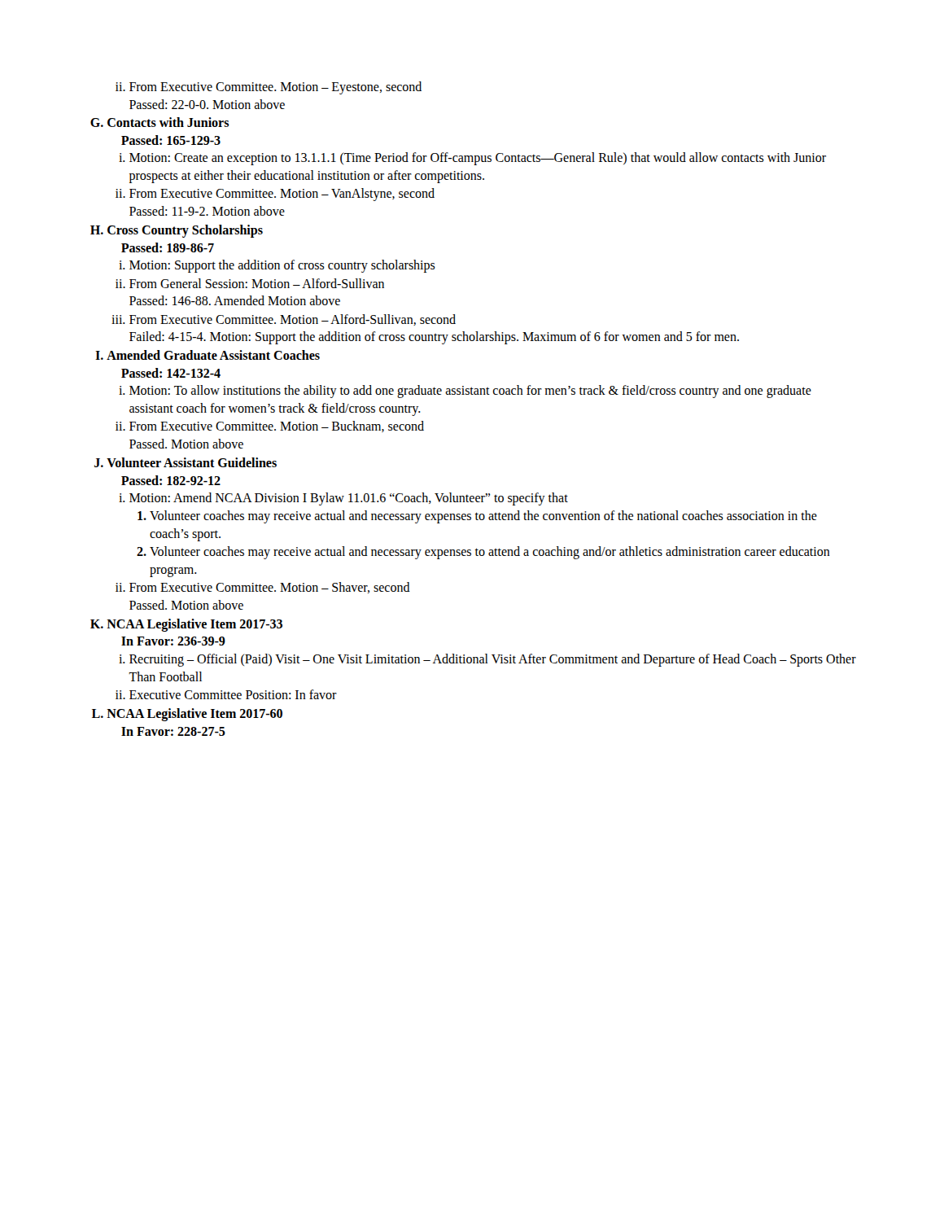From Executive Committee. Motion – Eyestone, second
Passed: 22-0-0. Motion above
Contacts with Juniors Passed: 165-129-3
Motion: Create an exception to 13.1.1.1 (Time Period for Off-campus Contacts—General Rule) that would allow contacts with Junior prospects at either their educational institution or after competitions.
From Executive Committee. Motion – VanAlstyne, second
Passed: 11-9-2. Motion above
Cross Country Scholarships Passed: 189-86-7
Motion: Support the addition of cross country scholarships
From General Session: Motion – Alford-Sullivan
Passed: 146-88. Amended Motion above
From Executive Committee. Motion – Alford-Sullivan, second
Failed: 4-15-4. Motion: Support the addition of cross country scholarships. Maximum of 6 for women and 5 for men.
Amended Graduate Assistant Coaches Passed: 142-132-4
Motion: To allow institutions the ability to add one graduate assistant coach for men’s track & field/cross country and one graduate assistant coach for women’s track & field/cross country.
From Executive Committee. Motion – Bucknam, second
Passed. Motion above
Volunteer Assistant Guidelines Passed: 182-92-12
Motion: Amend NCAA Division I Bylaw 11.01.6 “Coach, Volunteer” to specify that
Volunteer coaches may receive actual and necessary expenses to attend the convention of the national coaches association in the coach’s sport.
Volunteer coaches may receive actual and necessary expenses to attend a coaching and/or athletics administration career education program.
From Executive Committee. Motion – Shaver, second
Passed. Motion above
NCAA Legislative Item 2017-33 In Favor: 236-39-9
Recruiting – Official (Paid) Visit – One Visit Limitation – Additional Visit After Commitment and Departure of Head Coach – Sports Other Than Football
Executive Committee Position: In favor
NCAA Legislative Item 2017-60 In Favor: 228-27-5